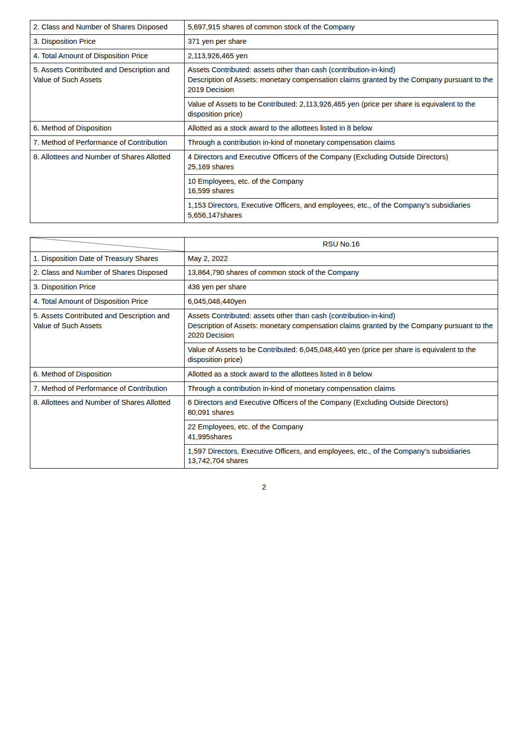| 2. Class and Number of Shares Disposed | 5,697,915 shares of common stock of the Company |
| 3. Disposition Price | 371 yen per share |
| 4. Total Amount of Disposition Price | 2,113,926,465 yen |
| 5. Assets Contributed and Description and Value of Such Assets | Assets Contributed: assets other than cash (contribution-in-kind) Description of Assets: monetary compensation claims granted by the Company pursuant to the 2019 Decision |
| Value of Assets to be Contributed: 2,113,926,465 yen (price per share is equivalent to the disposition price) |
| 6. Method of Disposition | Allotted as a stock award to the allottees listed in 8 below |
| 7. Method of Performance of Contribution | Through a contribution in-kind of monetary compensation claims |
| 8. Allottees and Number of Shares Allotted | 4 Directors and Executive Officers of the Company (Excluding Outside Directors) 25,169 shares |
| 10 Employees, etc. of the Company 16,599 shares |
| 1,153 Directors, Executive Officers, and employees, etc., of the Company’s subsidiaries 5,656,147shares |
| | RSU No.16 |
| 1. Disposition Date of Treasury Shares | May 2, 2022 |
| 2. Class and Number of Shares Disposed | 13,864,790 shares of common stock of the Company |
| 3. Disposition Price | 436 yen per share |
| 4. Total Amount of Disposition Price | 6,045,048,440yen |
| 5. Assets Contributed and Description and Value of Such Assets | Assets Contributed: assets other than cash (contribution-in-kind) Description of Assets: monetary compensation claims granted by the Company pursuant to the 2020 Decision |
| Value of Assets to be Contributed: 6,045,048,440 yen (price per share is equivalent to the disposition price) |
| 6. Method of Disposition | Allotted as a stock award to the allottees listed in 8 below |
| 7. Method of Performance of Contribution | Through a contribution in-kind of monetary compensation claims |
| 8. Allottees and Number of Shares Allotted | 6 Directors and Executive Officers of the Company (Excluding Outside Directors) 80,091 shares |
| 22 Employees, etc. of the Company 41,995shares |
| 1,597 Directors, Executive Officers, and employees, etc., of the Company’s subsidiaries 13,742,704 shares |
2